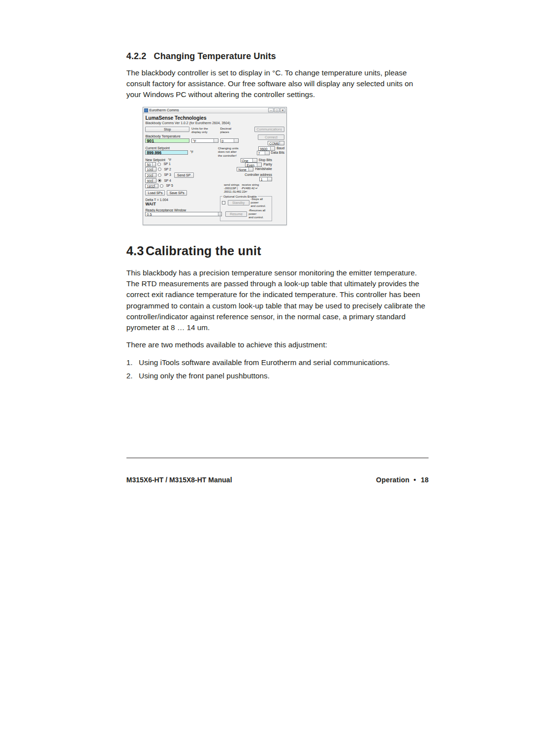4.2.2 Changing Temperature Units
The blackbody controller is set to display in °C. To change temperature units, please consult factory for assistance. Our free software also will display any selected units on your Windows PC without altering the controller settings.
Eurotherm Comms
–□✕
LumaSense Technologies
Blackbody Comms Ver 1.0.2 (for Eurotherm 2604, 3504)
Stop
Units for the
display only
Decimal
places
Communications
Blackbody Temperature
901
°F
0
Connect
COM6
Current Setpoint
899.996
°F
Changing units
does not alter
the controller!
9600
Baud
7
Data Bits
New Setpoint °F
50
SP 1
100
SP 2
200
SP 3
Send SP
900
SP 4
1832
SP 5
Load SPs
Save SPs
Delta T = 1.004
WAIT
Ready Acceptance Window
0.5
One
Stop Bits
Even
Parity
None
Handshake
Controller address
1
send strings receive string
-J0011SP | -PV480.42 ↵
J0011↓SL482.22↵
Optional Controls Enable
Standby
-Stops all power
and control.
Resume
-Resumes all power
and control.
4.3 Calibrating the unit
This blackbody has a precision temperature sensor monitoring the emitter temperature. The RTD measurements are passed through a look-up table that ultimately provides the correct exit radiance temperature for the indicated temperature. This controller has been programmed to contain a custom look-up table that may be used to precisely calibrate the controller/indicator against reference sensor, in the normal case, a primary standard pyrometer at 8 … 14 um.
There are two methods available to achieve this adjustment:
1. Using iTools software available from Eurotherm and serial communications.
2. Using only the front panel pushbuttons.
M315X6-HT / M315X8-HT Manual
Operation • 18